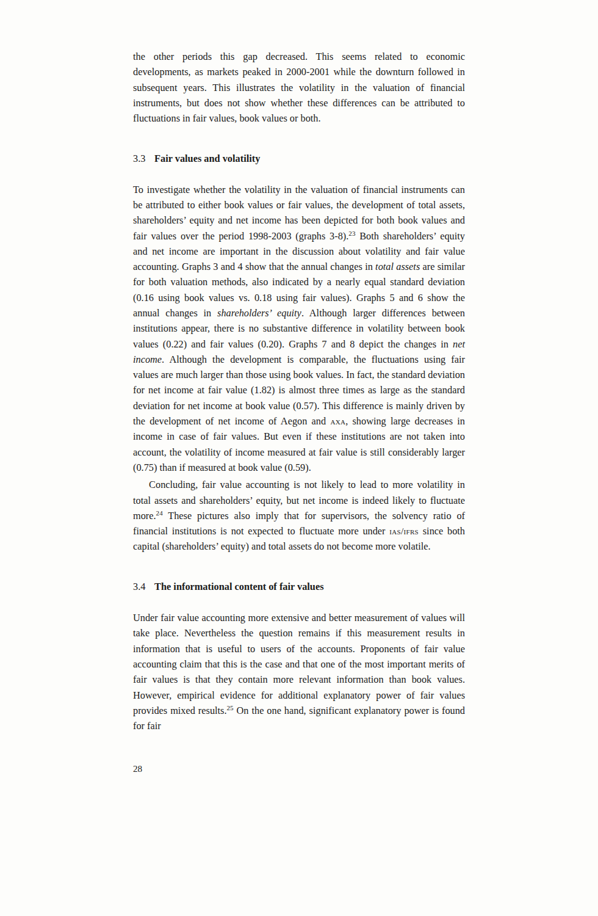the other periods this gap decreased. This seems related to economic developments, as markets peaked in 2000-2001 while the downturn followed in subsequent years. This illustrates the volatility in the valuation of financial instruments, but does not show whether these differences can be attributed to fluctuations in fair values, book values or both.
3.3 Fair values and volatility
To investigate whether the volatility in the valuation of financial instruments can be attributed to either book values or fair values, the development of total assets, shareholders’ equity and net income has been depicted for both book values and fair values over the period 1998-2003 (graphs 3-8).23 Both shareholders’ equity and net income are important in the discussion about volatility and fair value accounting. Graphs 3 and 4 show that the annual changes in total assets are similar for both valuation methods, also indicated by a nearly equal standard deviation (0.16 using book values vs. 0.18 using fair values). Graphs 5 and 6 show the annual changes in shareholders’ equity. Although larger differences between institutions appear, there is no substantive difference in volatility between book values (0.22) and fair values (0.20). Graphs 7 and 8 depict the changes in net income. Although the development is comparable, the fluctuations using fair values are much larger than those using book values. In fact, the standard deviation for net income at fair value (1.82) is almost three times as large as the standard deviation for net income at book value (0.57). This difference is mainly driven by the development of net income of Aegon and axa, showing large decreases in income in case of fair values. But even if these institutions are not taken into account, the volatility of income measured at fair value is still considerably larger (0.75) than if measured at book value (0.59).
Concluding, fair value accounting is not likely to lead to more volatility in total assets and shareholders’ equity, but net income is indeed likely to fluctuate more.24 These pictures also imply that for supervisors, the solvency ratio of financial institutions is not expected to fluctuate more under ias/ifrs since both capital (shareholders’ equity) and total assets do not become more volatile.
3.4 The informational content of fair values
Under fair value accounting more extensive and better measurement of values will take place. Nevertheless the question remains if this measurement results in information that is useful to users of the accounts. Proponents of fair value accounting claim that this is the case and that one of the most important merits of fair values is that they contain more relevant information than book values. However, empirical evidence for additional explanatory power of fair values provides mixed results.25 On the one hand, significant explanatory power is found for fair
28